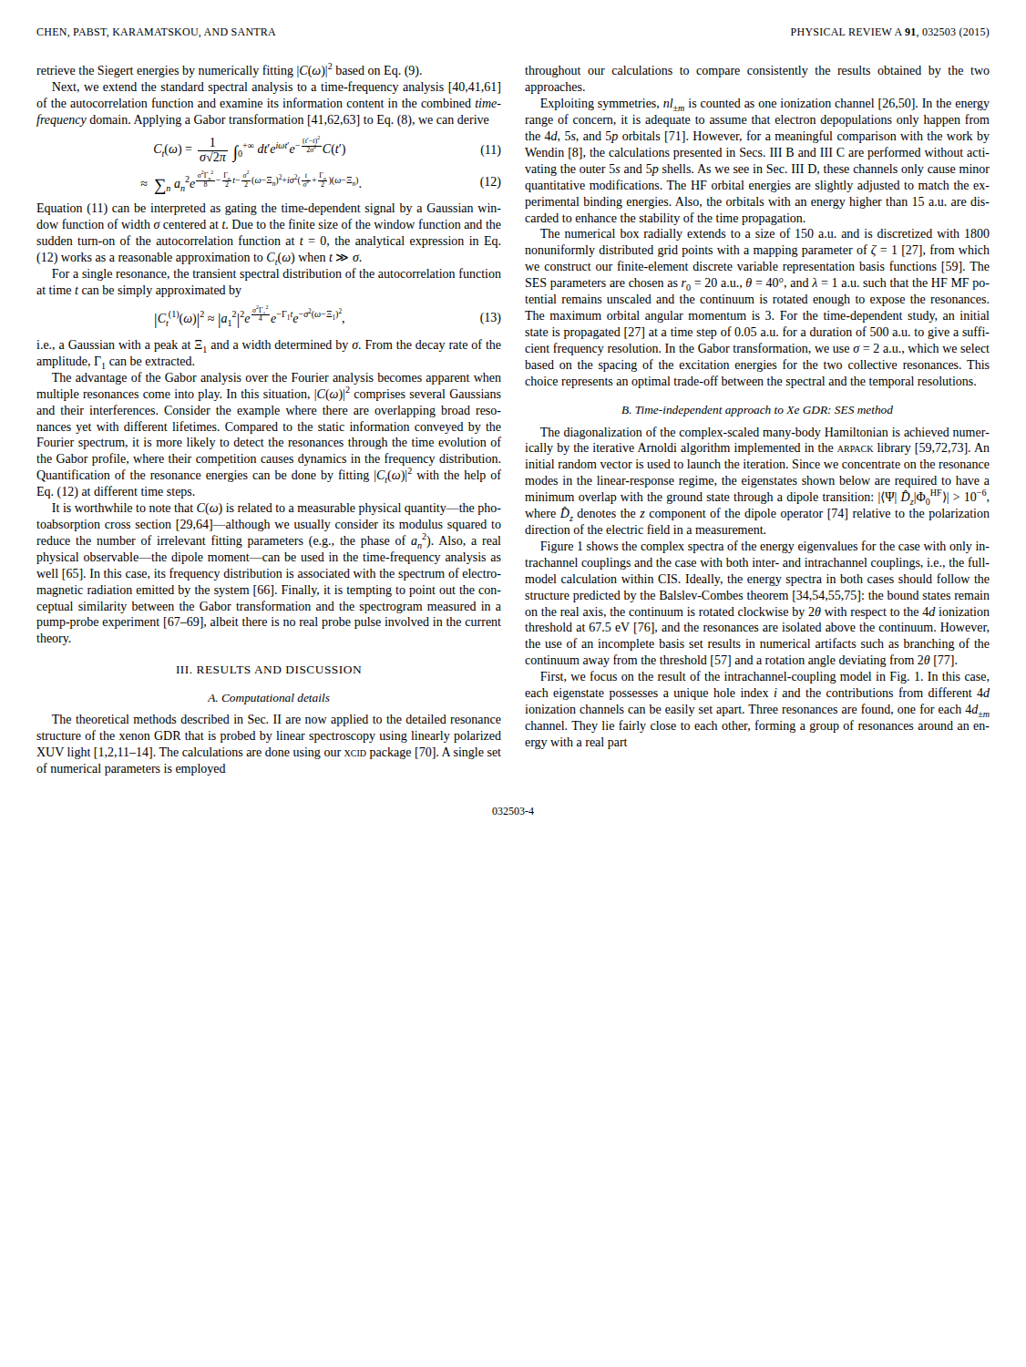Chen, Pabst, Karamatskou, and Santra
PHYSICAL REVIEW A 91, 032503 (2015)
retrieve the Siegert energies by numerically fitting |C(ω)|2 based on Eq. (9).
Next, we extend the standard spectral analysis to a time-frequency analysis [40,41,61] of the autocorrelation function and examine its information content in the combined time-frequency domain. Applying a Gabor transformation [41,62,63] to Eq. (8), we can derive
Ct(ω) = 1 σ√2π ∫0+∞ dt′eiωt′e−(t′−t)22σ2C(t′)
(11)
≈ ∑n an2eσ2Γn28−Γn 2 t−σ22(ω−Ξn)2+iσ2(tσ2+Γn 2)(ω−Ξn).
(12)
Equation (11) can be interpreted as gating the time-dependent signal by a Gaussian window function of width σ centered at t. Due to the finite size of the window function and the sudden turn-on of the autocorrelation function at t = 0, the analytical expression in Eq. (12) works as a reasonable approximation to Ct(ω) when t ≫ σ.
For a single resonance, the transient spectral distribution of the autocorrelation function at time t can be simply approximated by
|Ct(1)(ω)|2 ≈ |a12|2eσ2Γ124e−Γ1te−σ2(ω−Ξ1)2,
(13)
i.e., a Gaussian with a peak at Ξ1 and a width determined by σ. From the decay rate of the amplitude, Γ1 can be extracted.
The advantage of the Gabor analysis over the Fourier analysis becomes apparent when multiple resonances come into play. In this situation, |C(ω)|2 comprises several Gaussians and their interferences. Consider the example where there are overlapping broad resonances yet with different lifetimes. Compared to the static information conveyed by the Fourier spectrum, it is more likely to detect the resonances through the time evolution of the Gabor profile, where their competition causes dynamics in the frequency distribution. Quantification of the resonance energies can be done by fitting |Ct(ω)|2 with the help of Eq. (12) at different time steps.
It is worthwhile to note that C(ω) is related to a measurable physical quantity—the photoabsorption cross section [29,64]—although we usually consider its modulus squared to reduce the number of irrelevant fitting parameters (e.g., the phase of an2). Also, a real physical observable—the dipole moment—can be used in the time-frequency analysis as well [65]. In this case, its frequency distribution is associated with the spectrum of electromagnetic radiation emitted by the system [66]. Finally, it is tempting to point out the conceptual similarity between the Gabor transformation and the spectrogram measured in a pump-probe experiment [67–69], albeit there is no real probe pulse involved in the current theory.
III. RESULTS AND DISCUSSION
A. Computational details
The theoretical methods described in Sec. II are now applied to the detailed resonance structure of the xenon GDR that is probed by linear spectroscopy using linearly polarized XUV light [1,2,11–14]. The calculations are done using our xcid package [70]. A single set of numerical parameters is employed
throughout our calculations to compare consistently the results obtained by the two approaches.
Exploiting symmetries, nl±m is counted as one ionization channel [26,50]. In the energy range of concern, it is adequate to assume that electron depopulations only happen from the 4d, 5s, and 5p orbitals [71]. However, for a meaningful comparison with the work by Wendin [8], the calculations presented in Secs. III B and III C are performed without activating the outer 5s and 5p shells. As we see in Sec. III D, these channels only cause minor quantitative modifications. The HF orbital energies are slightly adjusted to match the experimental binding energies. Also, the orbitals with an energy higher than 15 a.u. are discarded to enhance the stability of the time propagation.
The numerical box radially extends to a size of 150 a.u. and is discretized with 1800 nonuniformly distributed grid points with a mapping parameter of ζ = 1 [27], from which we construct our finite-element discrete variable representation basis functions [59]. The SES parameters are chosen as r0 = 20 a.u., θ = 40°, and λ = 1 a.u. such that the HF MF potential remains unscaled and the continuum is rotated enough to expose the resonances. The maximum orbital angular momentum is 3. For the time-dependent study, an initial state is propagated [27] at a time step of 0.05 a.u. for a duration of 500 a.u. to give a sufficient frequency resolution. In the Gabor transformation, we use σ = 2 a.u., which we select based on the spacing of the excitation energies for the two collective resonances. This choice represents an optimal trade-off between the spectral and the temporal resolutions.
B. Time-independent approach to Xe GDR: SES method
The diagonalization of the complex-scaled many-body Hamiltonian is achieved numerically by the iterative Arnoldi algorithm implemented in the arpack library [59,72,73]. An initial random vector is used to launch the iteration. Since we concentrate on the resonance modes in the linear-response regime, the eigenstates shown below are required to have a minimum overlap with the ground state through a dipole transition: |⟨Ψ| D̂z|Φ0HF⟩| > 10−6, where D̂z denotes the z component of the dipole operator [74] relative to the polarization direction of the electric field in a measurement.
Figure 1 shows the complex spectra of the energy eigenvalues for the case with only intrachannel couplings and the case with both inter- and intrachannel couplings, i.e., the full-model calculation within CIS. Ideally, the energy spectra in both cases should follow the structure predicted by the Balslev-Combes theorem [34,54,55,75]: the bound states remain on the real axis, the continuum is rotated clockwise by 2θ with respect to the 4d ionization threshold at 67.5 eV [76], and the resonances are isolated above the continuum. However, the use of an incomplete basis set results in numerical artifacts such as branching of the continuum away from the threshold [57] and a rotation angle deviating from 2θ [77].
First, we focus on the result of the intrachannel-coupling model in Fig. 1. In this case, each eigenstate possesses a unique hole index i and the contributions from different 4d ionization channels can be easily set apart. Three resonances are found, one for each 4d±m channel. They lie fairly close to each other, forming a group of resonances around an energy with a real part
032503-4